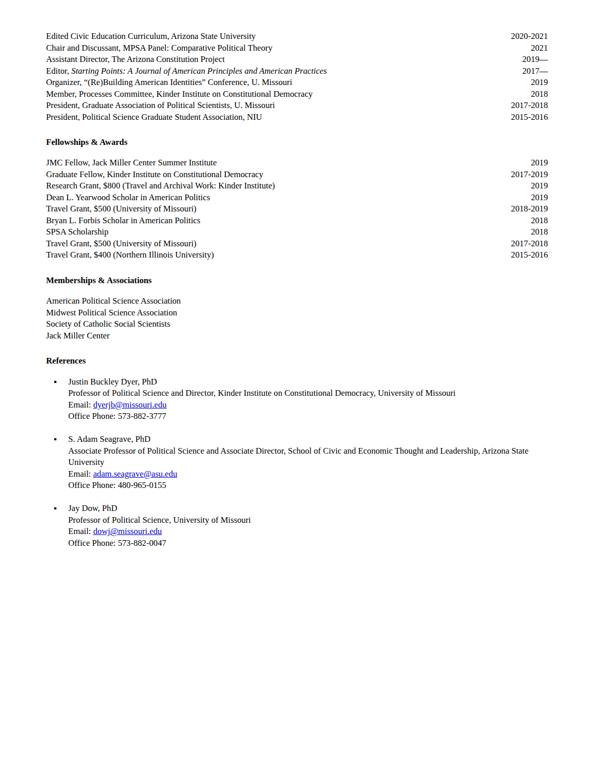Edited Civic Education Curriculum, Arizona State University 2020-2021
Chair and Discussant, MPSA Panel: Comparative Political Theory 2021
Assistant Director, The Arizona Constitution Project 2019—
Editor, Starting Points: A Journal of American Principles and American Practices 2017—
Organizer, “(Re)Building American Identities” Conference, U. Missouri 2019
Member, Processes Committee, Kinder Institute on Constitutional Democracy 2018
President, Graduate Association of Political Scientists, U. Missouri 2017-2018
President, Political Science Graduate Student Association, NIU 2015-2016
Fellowships & Awards
JMC Fellow, Jack Miller Center Summer Institute 2019
Graduate Fellow, Kinder Institute on Constitutional Democracy 2017-2019
Research Grant, $800 (Travel and Archival Work: Kinder Institute) 2019
Dean L. Yearwood Scholar in American Politics 2019
Travel Grant, $500 (University of Missouri) 2018-2019
Bryan L. Forbis Scholar in American Politics 2018
SPSA Scholarship 2018
Travel Grant, $500 (University of Missouri) 2017-2018
Travel Grant, $400 (Northern Illinois University) 2015-2016
Memberships & Associations
American Political Science Association
Midwest Political Science Association
Society of Catholic Social Scientists
Jack Miller Center
References
Justin Buckley Dyer, PhD Professor of Political Science and Director, Kinder Institute on Constitutional Democracy, University of Missouri Email: dyerjb@missouri.edu Office Phone: 573-882-3777
S. Adam Seagrave, PhD Associate Professor of Political Science and Associate Director, School of Civic and Economic Thought and Leadership, Arizona State University Email: adam.seagrave@asu.edu Office Phone: 480-965-0155
Jay Dow, PhD Professor of Political Science, University of Missouri Email: dowj@missouri.edu Office Phone: 573-882-0047